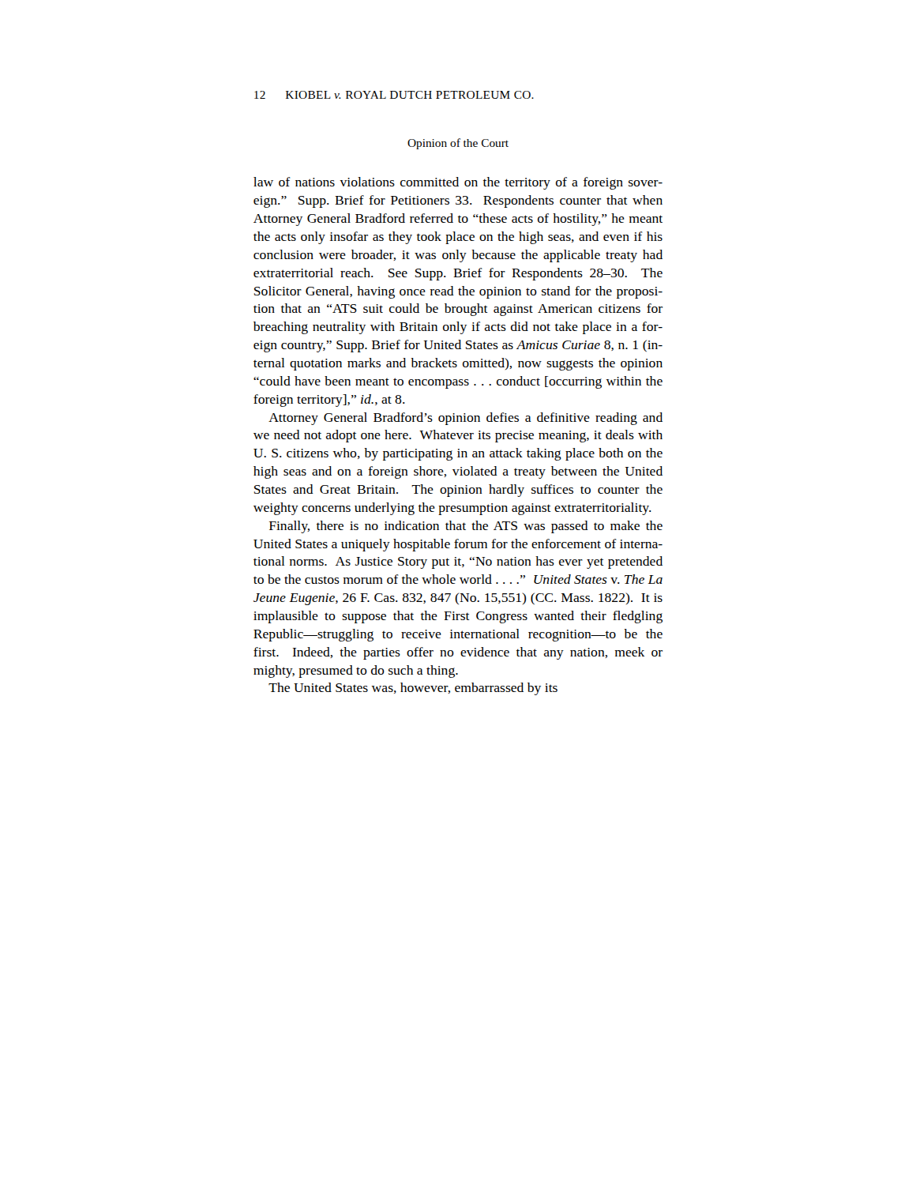12 KIOBEL v. ROYAL DUTCH PETROLEUM CO.
Opinion of the Court
law of nations violations committed on the territory of a foreign sovereign.” Supp. Brief for Petitioners 33. Respondents counter that when Attorney General Bradford referred to “these acts of hostility,” he meant the acts only insofar as they took place on the high seas, and even if his conclusion were broader, it was only because the applicable treaty had extraterritorial reach. See Supp. Brief for Respondents 28–30. The Solicitor General, having once read the opinion to stand for the proposition that an “ATS suit could be brought against American citizens for breaching neutrality with Britain only if acts did not take place in a foreign country,” Supp. Brief for United States as Amicus Curiae 8, n. 1 (internal quotation marks and brackets omitted), now suggests the opinion “could have been meant to encompass . . . conduct [occurring within the foreign territory],” id., at 8.
Attorney General Bradford’s opinion defies a definitive reading and we need not adopt one here. Whatever its precise meaning, it deals with U. S. citizens who, by participating in an attack taking place both on the high seas and on a foreign shore, violated a treaty between the United States and Great Britain. The opinion hardly suffices to counter the weighty concerns underlying the presumption against extraterritoriality.
Finally, there is no indication that the ATS was passed to make the United States a uniquely hospitable forum for the enforcement of international norms. As Justice Story put it, “No nation has ever yet pretended to be the custos morum of the whole world . . . .” United States v. The La Jeune Eugenie, 26 F. Cas. 832, 847 (No. 15,551) (CC. Mass. 1822). It is implausible to suppose that the First Congress wanted their fledgling Republic—struggling to receive international recognition—to be the first. Indeed, the parties offer no evidence that any nation, meek or mighty, presumed to do such a thing.
The United States was, however, embarrassed by its